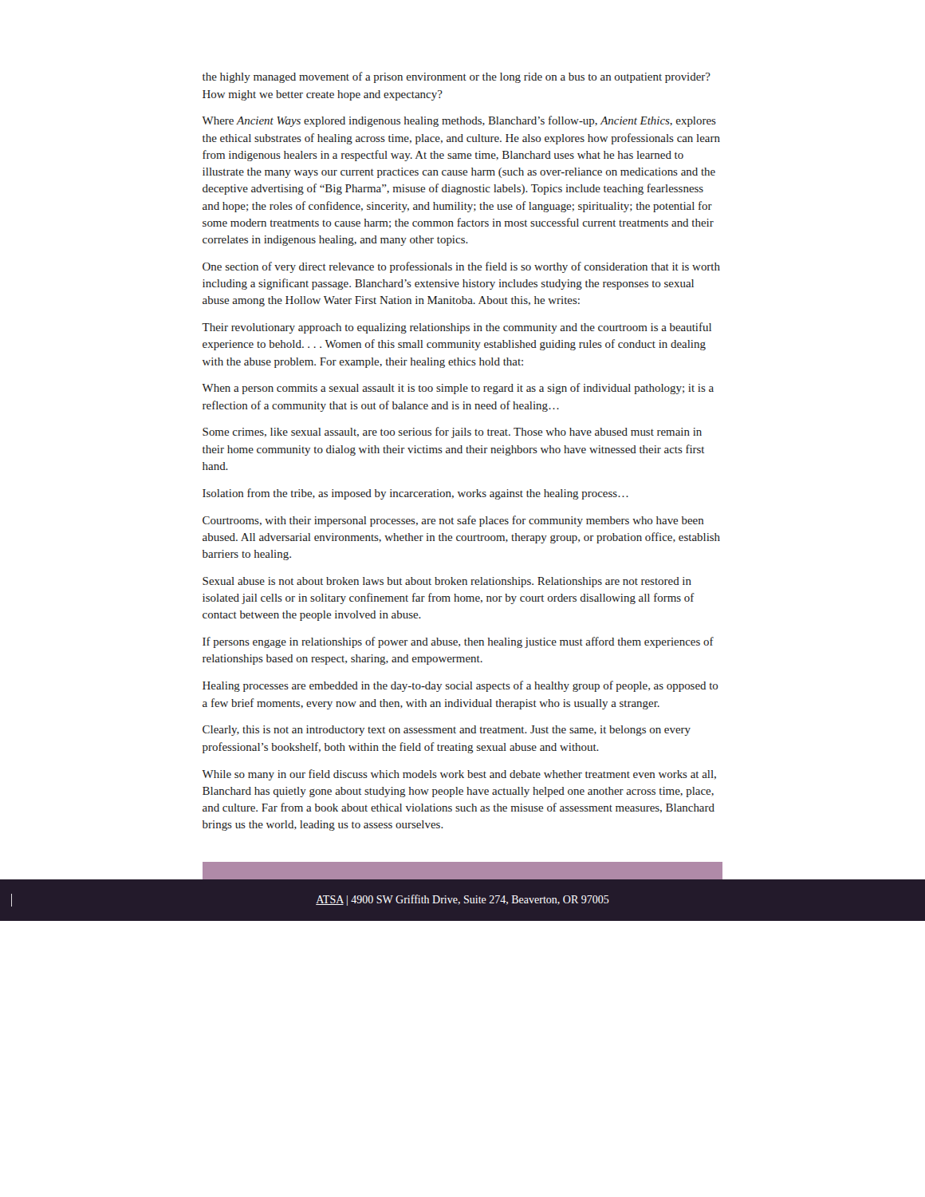the highly managed movement of a prison environment or the long ride on a bus to an outpatient provider? How might we better create hope and expectancy?
Where Ancient Ways explored indigenous healing methods, Blanchard’s follow-up, Ancient Ethics, explores the ethical substrates of healing across time, place, and culture. He also explores how professionals can learn from indigenous healers in a respectful way. At the same time, Blanchard uses what he has learned to illustrate the many ways our current practices can cause harm (such as over-reliance on medications and the deceptive advertising of “Big Pharma”, misuse of diagnostic labels). Topics include teaching fearlessness and hope; the roles of confidence, sincerity, and humility; the use of language; spirituality; the potential for some modern treatments to cause harm; the common factors in most successful current treatments and their correlates in indigenous healing, and many other topics.
One section of very direct relevance to professionals in the field is so worthy of consideration that it is worth including a significant passage. Blanchard’s extensive history includes studying the responses to sexual abuse among the Hollow Water First Nation in Manitoba. About this, he writes:
Their revolutionary approach to equalizing relationships in the community and the courtroom is a beautiful experience to behold. . . . Women of this small community established guiding rules of conduct in dealing with the abuse problem. For example, their healing ethics hold that:
When a person commits a sexual assault it is too simple to regard it as a sign of individual pathology; it is a reflection of a community that is out of balance and is in need of healing…
Some crimes, like sexual assault, are too serious for jails to treat. Those who have abused must remain in their home community to dialog with their victims and their neighbors who have witnessed their acts first hand.
Isolation from the tribe, as imposed by incarceration, works against the healing process…
Courtrooms, with their impersonal processes, are not safe places for community members who have been abused. All adversarial environments, whether in the courtroom, therapy group, or probation office, establish barriers to healing.
Sexual abuse is not about broken laws but about broken relationships. Relationships are not restored in isolated jail cells or in solitary confinement far from home, nor by court orders disallowing all forms of contact between the people involved in abuse.
If persons engage in relationships of power and abuse, then healing justice must afford them experiences of relationships based on respect, sharing, and empowerment.
Healing processes are embedded in the day-to-day social aspects of a healthy group of people, as opposed to a few brief moments, every now and then, with an individual therapist who is usually a stranger.
Clearly, this is not an introductory text on assessment and treatment. Just the same, it belongs on every professional’s bookshelf, both within the field of treating sexual abuse and without.
While so many in our field discuss which models work best and debate whether treatment even works at all, Blanchard has quietly gone about studying how people have actually helped one another across time, place, and culture. Far from a book about ethical violations such as the misuse of assessment measures, Blanchard brings us the world, leading us to assess ourselves.
ATSA | 4900 SW Griffith Drive, Suite 274, Beaverton, OR 97005